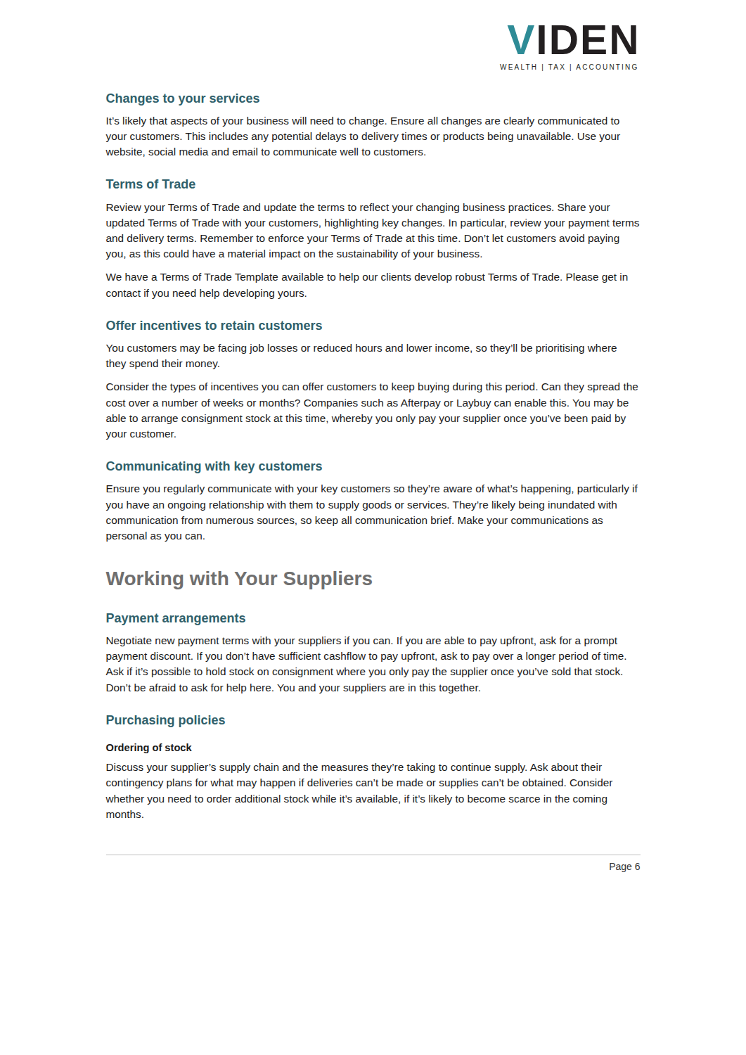VIDEN
WEALTH | TAX | ACCOUNTING
Changes to your services
It’s likely that aspects of your business will need to change. Ensure all changes are clearly communicated to your customers. This includes any potential delays to delivery times or products being unavailable. Use your website, social media and email to communicate well to customers.
Terms of Trade
Review your Terms of Trade and update the terms to reflect your changing business practices. Share your updated Terms of Trade with your customers, highlighting key changes. In particular, review your payment terms and delivery terms. Remember to enforce your Terms of Trade at this time. Don’t let customers avoid paying you, as this could have a material impact on the sustainability of your business.
We have a Terms of Trade Template available to help our clients develop robust Terms of Trade. Please get in contact if you need help developing yours.
Offer incentives to retain customers
You customers may be facing job losses or reduced hours and lower income, so they’ll be prioritising where they spend their money.
Consider the types of incentives you can offer customers to keep buying during this period. Can they spread the cost over a number of weeks or months? Companies such as Afterpay or Laybuy can enable this. You may be able to arrange consignment stock at this time, whereby you only pay your supplier once you’ve been paid by your customer.
Communicating with key customers
Ensure you regularly communicate with your key customers so they’re aware of what’s happening, particularly if you have an ongoing relationship with them to supply goods or services. They’re likely being inundated with communication from numerous sources, so keep all communication brief. Make your communications as personal as you can.
Working with Your Suppliers
Payment arrangements
Negotiate new payment terms with your suppliers if you can. If you are able to pay upfront, ask for a prompt payment discount. If you don’t have sufficient cashflow to pay upfront, ask to pay over a longer period of time. Ask if it’s possible to hold stock on consignment where you only pay the supplier once you’ve sold that stock. Don’t be afraid to ask for help here. You and your suppliers are in this together.
Purchasing policies
Ordering of stock
Discuss your supplier’s supply chain and the measures they’re taking to continue supply. Ask about their contingency plans for what may happen if deliveries can’t be made or supplies can’t be obtained. Consider whether you need to order additional stock while it’s available, if it’s likely to become scarce in the coming months.
Page 6